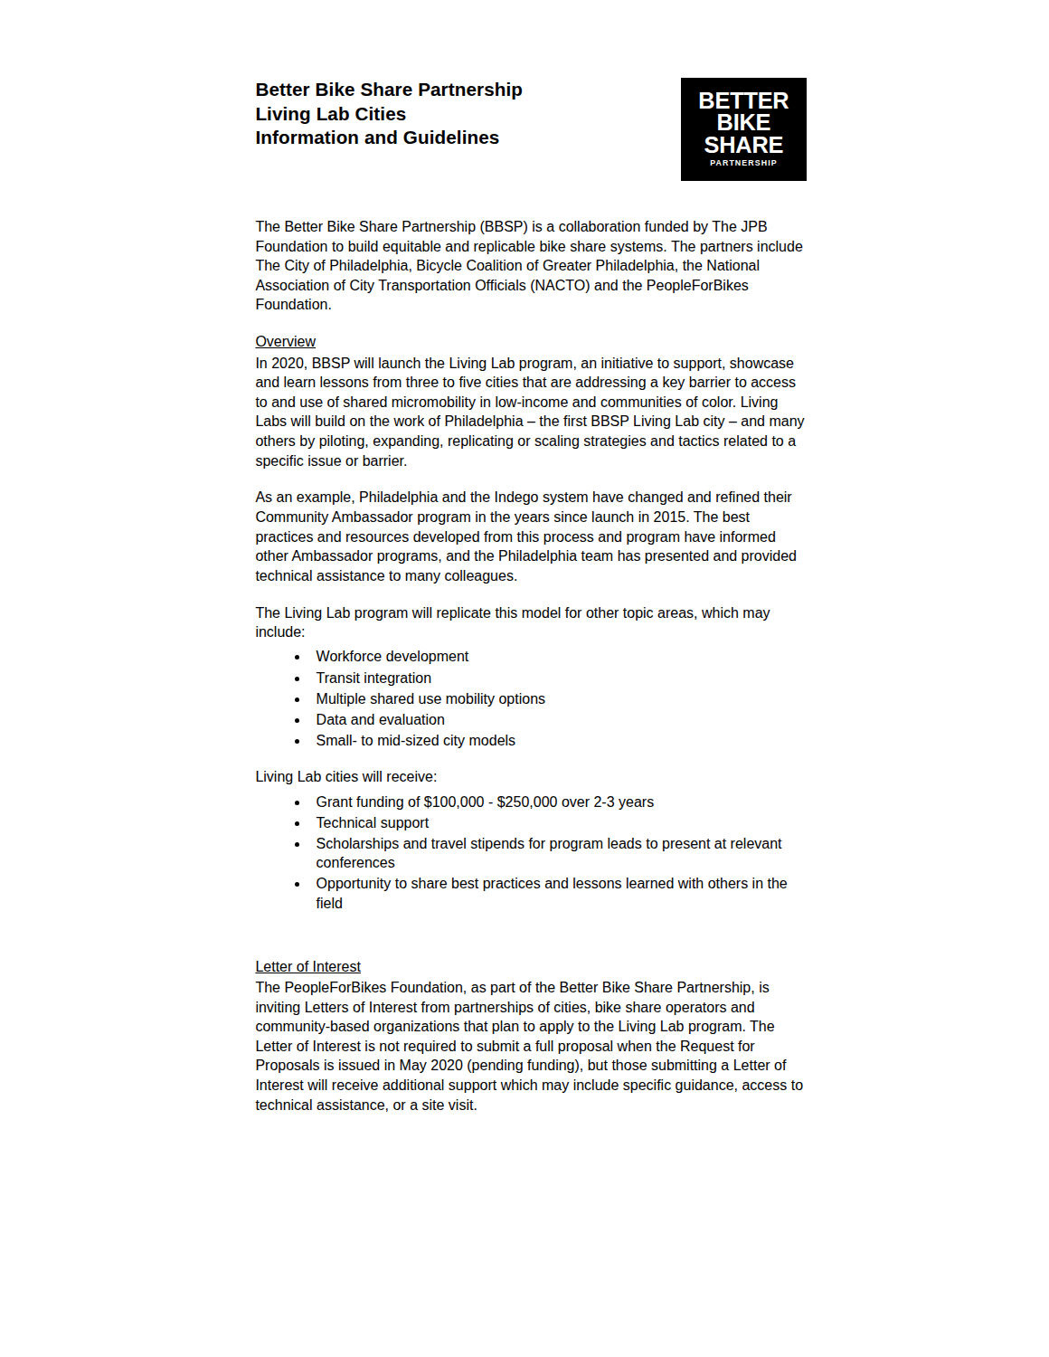Better Bike Share Partnership
Living Lab Cities
Information and Guidelines
Better Bike Share Partnership
The Better Bike Share Partnership (BBSP) is a collaboration funded by The JPB Foundation to build equitable and replicable bike share systems. The partners include The City of Philadelphia, Bicycle Coalition of Greater Philadelphia, the National Association of City Transportation Officials (NACTO) and the PeopleForBikes Foundation.
Overview
In 2020, BBSP will launch the Living Lab program, an initiative to support, showcase and learn lessons from three to five cities that are addressing a key barrier to access to and use of shared micromobility in low-income and communities of color. Living Labs will build on the work of Philadelphia – the first BBSP Living Lab city – and many others by piloting, expanding, replicating or scaling strategies and tactics related to a specific issue or barrier.
As an example, Philadelphia and the Indego system have changed and refined their Community Ambassador program in the years since launch in 2015. The best practices and resources developed from this process and program have informed other Ambassador programs, and the Philadelphia team has presented and provided technical assistance to many colleagues.
The Living Lab program will replicate this model for other topic areas, which may include:
Workforce development
Transit integration
Multiple shared use mobility options
Data and evaluation
Small- to mid-sized city models
Living Lab cities will receive:
Grant funding of $100,000 - $250,000 over 2-3 years
Technical support
Scholarships and travel stipends for program leads to present at relevant conferences
Opportunity to share best practices and lessons learned with others in the field
Letter of Interest
The PeopleForBikes Foundation, as part of the Better Bike Share Partnership, is inviting Letters of Interest from partnerships of cities, bike share operators and community-based organizations that plan to apply to the Living Lab program. The Letter of Interest is not required to submit a full proposal when the Request for Proposals is issued in May 2020 (pending funding), but those submitting a Letter of Interest will receive additional support which may include specific guidance, access to technical assistance, or a site visit.